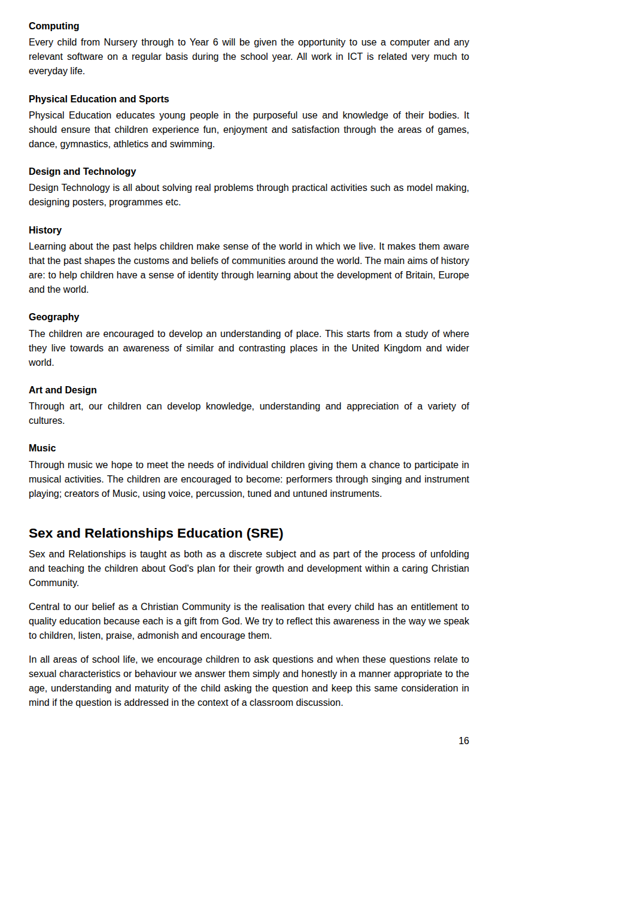Computing
Every child from Nursery through to Year 6 will be given the opportunity to use a computer and any relevant software on a regular basis during the school year. All work in ICT is related very much to everyday life.
Physical Education and Sports
Physical Education educates young people in the purposeful use and knowledge of their bodies. It should ensure that children experience fun, enjoyment and satisfaction through the areas of games, dance, gymnastics, athletics and swimming.
Design and Technology
Design Technology is all about solving real problems through practical activities such as model making, designing posters, programmes etc.
History
Learning about the past helps children make sense of the world in which we live. It makes them aware that the past shapes the customs and beliefs of communities around the world. The main aims of history are: to help children have a sense of identity through learning about the development of Britain, Europe and the world.
Geography
The children are encouraged to develop an understanding of place. This starts from a study of where they live towards an awareness of similar and contrasting places in the United Kingdom and wider world.
Art and Design
Through art, our children can develop knowledge, understanding and appreciation of a variety of cultures.
Music
Through music we hope to meet the needs of individual children giving them a chance to participate in musical activities. The children are encouraged to become: performers through singing and instrument playing; creators of Music, using voice, percussion, tuned and untuned instruments.
Sex and Relationships Education (SRE)
Sex and Relationships is taught as both as a discrete subject and as part of the process of unfolding and teaching the children about God's plan for their growth and development within a caring Christian Community.
Central to our belief as a Christian Community is the realisation that every child has an entitlement to quality education because each is a gift from God. We try to reflect this awareness in the way we speak to children, listen, praise, admonish and encourage them.
In all areas of school life, we encourage children to ask questions and when these questions relate to sexual characteristics or behaviour we answer them simply and honestly in a manner appropriate to the age, understanding and maturity of the child asking the question and keep this same consideration in mind if the question is addressed in the context of a classroom discussion.
16